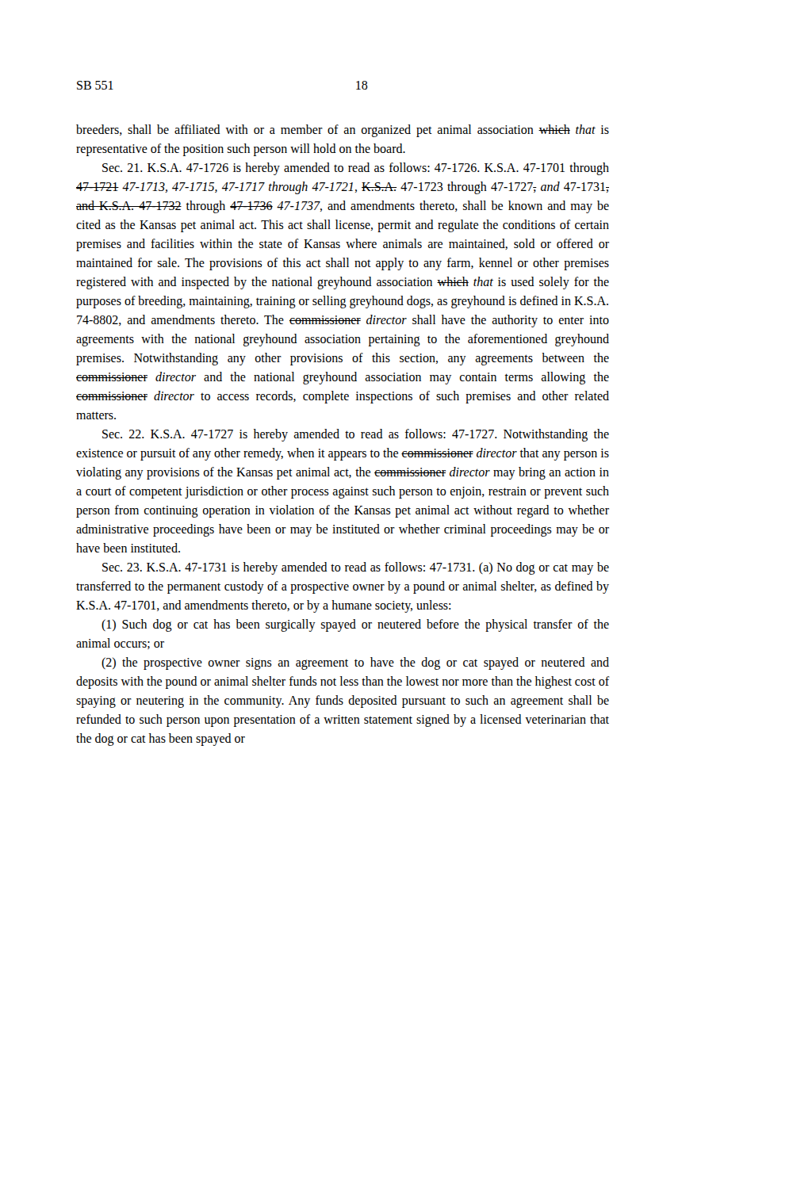SB 551 18
breeders, shall be affiliated with or a member of an organized pet animal association which that is representative of the position such person will hold on the board.
Sec. 21. K.S.A. 47-1726 is hereby amended to read as follows: 47-1726. K.S.A. 47-1701 through 47-1721 47-1713, 47-1715, 47-1717 through 47-1721, K.S.A. 47-1723 through 47-1727, and 47-1731, and K.S.A. 47-1732 through 47-1736 47-1737, and amendments thereto, shall be known and may be cited as the Kansas pet animal act. This act shall license, permit and regulate the conditions of certain premises and facilities within the state of Kansas where animals are maintained, sold or offered or maintained for sale. The provisions of this act shall not apply to any farm, kennel or other premises registered with and inspected by the national greyhound association which that is used solely for the purposes of breeding, maintaining, training or selling greyhound dogs, as greyhound is defined in K.S.A. 74-8802, and amendments thereto. The commissioner director shall have the authority to enter into agreements with the national greyhound association pertaining to the aforementioned greyhound premises. Notwithstanding any other provisions of this section, any agreements between the commissioner director and the national greyhound association may contain terms allowing the commissioner director to access records, complete inspections of such premises and other related matters.
Sec. 22. K.S.A. 47-1727 is hereby amended to read as follows: 47-1727. Notwithstanding the existence or pursuit of any other remedy, when it appears to the commissioner director that any person is violating any provisions of the Kansas pet animal act, the commissioner director may bring an action in a court of competent jurisdiction or other process against such person to enjoin, restrain or prevent such person from continuing operation in violation of the Kansas pet animal act without regard to whether administrative proceedings have been or may be instituted or whether criminal proceedings may be or have been instituted.
Sec. 23. K.S.A. 47-1731 is hereby amended to read as follows: 47-1731. (a) No dog or cat may be transferred to the permanent custody of a prospective owner by a pound or animal shelter, as defined by K.S.A. 47-1701, and amendments thereto, or by a humane society, unless:
(1) Such dog or cat has been surgically spayed or neutered before the physical transfer of the animal occurs; or
(2) the prospective owner signs an agreement to have the dog or cat spayed or neutered and deposits with the pound or animal shelter funds not less than the lowest nor more than the highest cost of spaying or neutering in the community. Any funds deposited pursuant to such an agreement shall be refunded to such person upon presentation of a written statement signed by a licensed veterinarian that the dog or cat has been spayed or